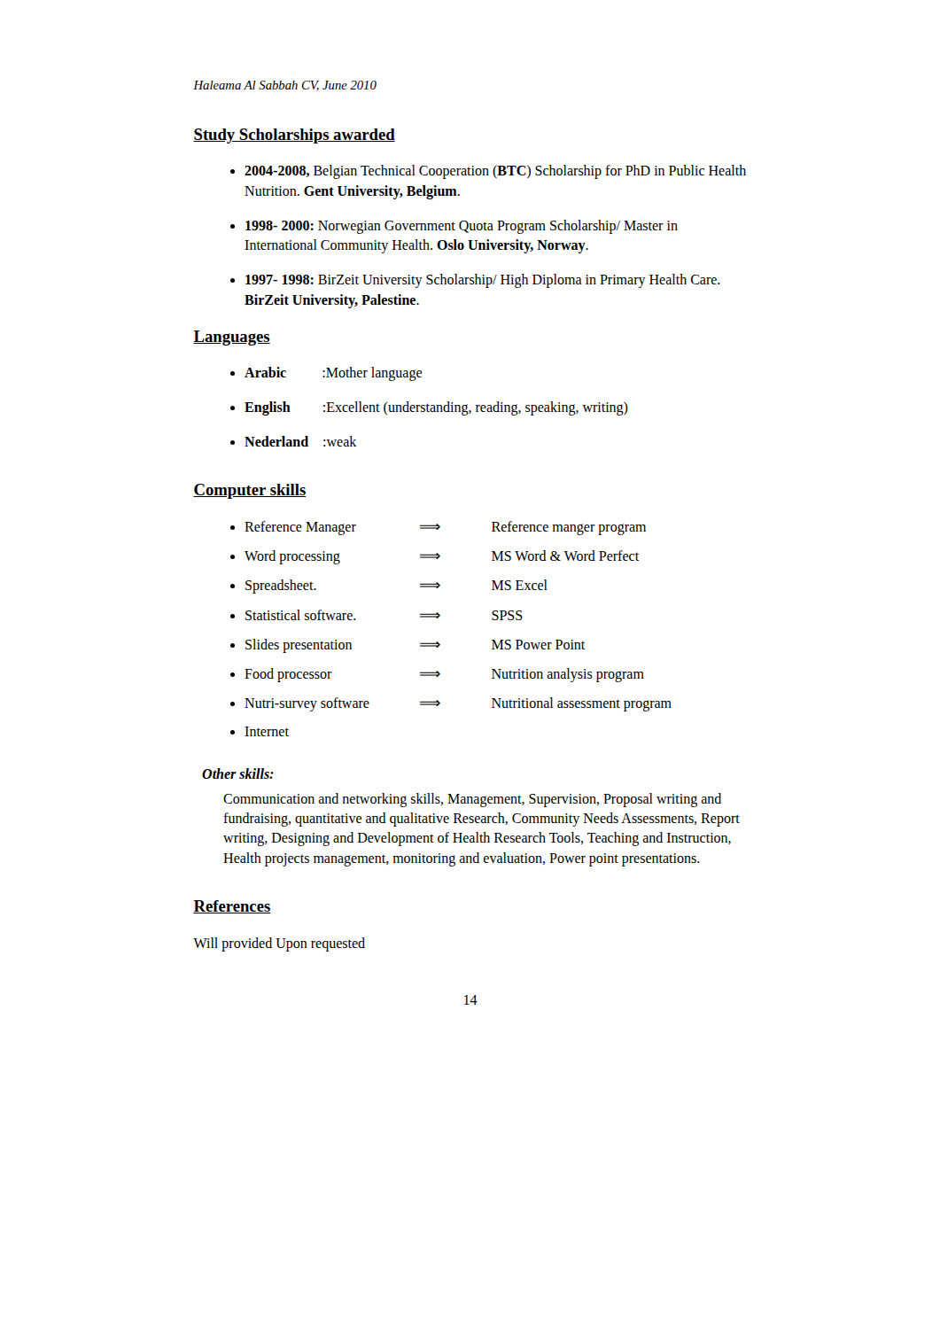Haleama Al Sabbah CV, June 2010
Study Scholarships awarded
2004-2008, Belgian Technical Cooperation (BTC) Scholarship for PhD in Public Health Nutrition. Gent University, Belgium.
1998- 2000: Norwegian Government Quota Program Scholarship/ Master in International Community Health. Oslo University, Norway.
1997- 1998: BirZeit University Scholarship/ High Diploma in Primary Health Care. BirZeit University, Palestine.
Languages
Arabic :Mother language
English :Excellent (understanding, reading, speaking, writing)
Nederland :weak
Computer skills
Reference Manager⟹Reference manger program
Word processing⟹MS Word & Word Perfect
Spreadsheet.⟹MS Excel
Statistical software.⟹SPSS
Slides presentation⟹MS Power Point
Food processor⟹Nutrition analysis program
Nutri-survey software⟹Nutritional assessment program
Internet
Other skills:
Communication and networking skills, Management, Supervision, Proposal writing and fundraising, quantitative and qualitative Research, Community Needs Assessments, Report writing, Designing and Development of Health Research Tools, Teaching and Instruction, Health projects management, monitoring and evaluation, Power point presentations.
References
Will provided Upon requested
14